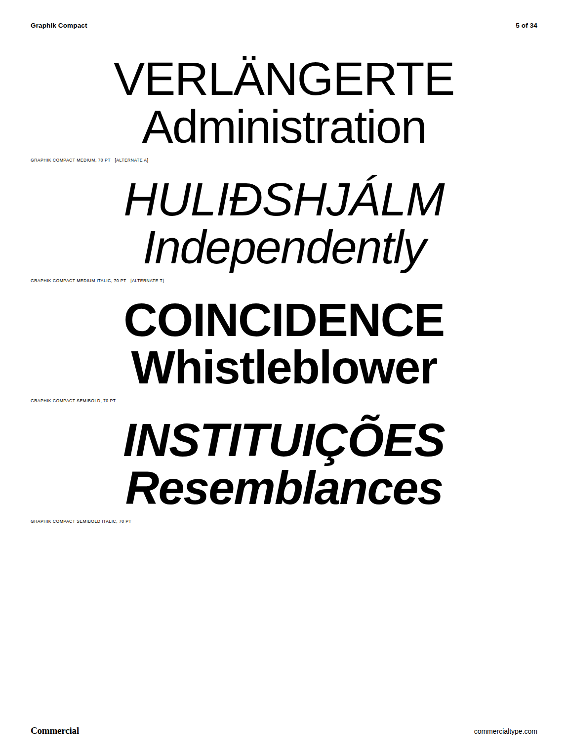Graphik Compact 5 of 34
VERLÄNGERTE
Administration
Graphik Compact Medium, 70 pt [alternate a]
HULIÐSHJÁLM
Independently
Graphik Compact Medium Italic, 70 pt [alternate t]
COINCIDENCE
Whistleblower
Graphik Compact Semibold, 70 pt
INSTITUIÇÕES
Resemblances
Graphik Compact Semibold Italic, 70 pt
Commercial commercialtype.com